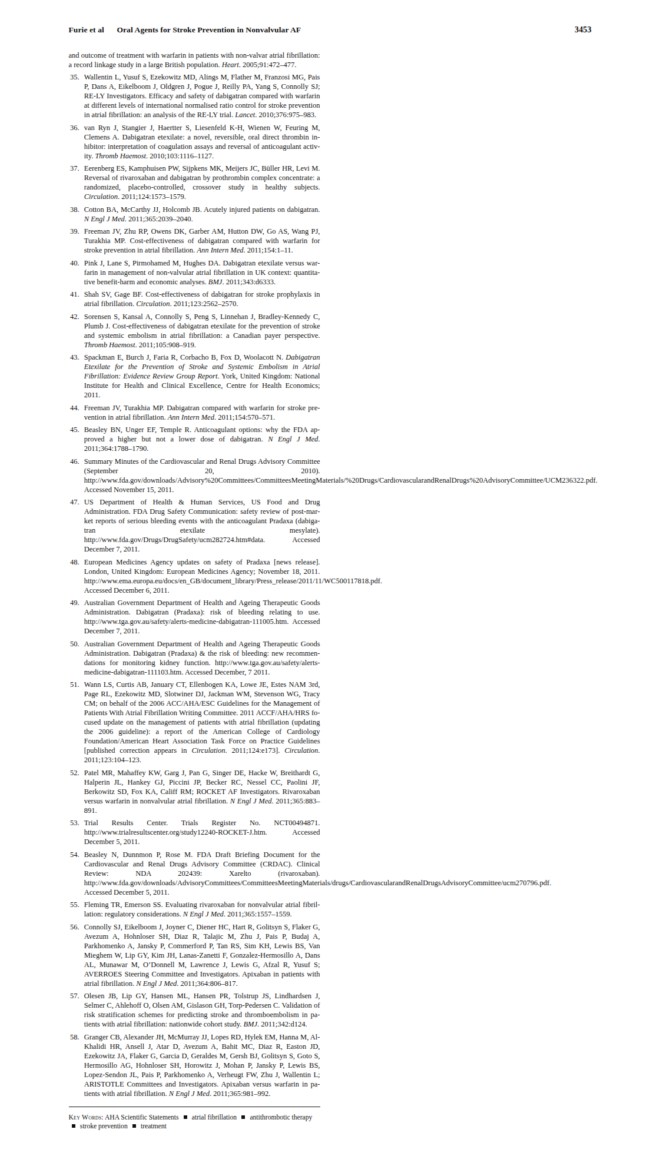Furie et al Oral Agents for Stroke Prevention in Nonvalvular AF 3453
and outcome of treatment with warfarin in patients with non-valvar atrial fibrillation: a record linkage study in a large British population. Heart. 2005;91:472–477.
35. Wallentin L, Yusuf S, Ezekowitz MD, Alings M, Flather M, Franzosi MG, Pais P, Dans A, Eikelboom J, Oldgren J, Pogue J, Reilly PA, Yang S, Connolly SJ; RE-LY Investigators. Efficacy and safety of dabigatran compared with warfarin at different levels of international normalised ratio control for stroke prevention in atrial fibrillation: an analysis of the RE-LY trial. Lancet. 2010;376:975–983.
36. van Ryn J, Stangier J, Haertter S, Liesenfeld K-H, Wienen W, Feuring M, Clemens A. Dabigatran etexilate: a novel, reversible, oral direct thrombin inhibitor: interpretation of coagulation assays and reversal of anticoagulant activity. Thromb Haemost. 2010;103:1116–1127.
37. Eerenberg ES, Kamphuisen PW, Sijpkens MK, Meijers JC, Büller HR, Levi M. Reversal of rivaroxaban and dabigatran by prothrombin complex concentrate: a randomized, placebo-controlled, crossover study in healthy subjects. Circulation. 2011;124:1573–1579.
38. Cotton BA, McCarthy JJ, Holcomb JB. Acutely injured patients on dabigatran. N Engl J Med. 2011;365:2039–2040.
39. Freeman JV, Zhu RP, Owens DK, Garber AM, Hutton DW, Go AS, Wang PJ, Turakhia MP. Cost-effectiveness of dabigatran compared with warfarin for stroke prevention in atrial fibrillation. Ann Intern Med. 2011;154:1–11.
40. Pink J, Lane S, Pirmohamed M, Hughes DA. Dabigatran etexilate versus warfarin in management of non-valvular atrial fibrillation in UK context: quantitative benefit-harm and economic analyses. BMJ. 2011;343:d6333.
41. Shah SV, Gage BF. Cost-effectiveness of dabigatran for stroke prophylaxis in atrial fibrillation. Circulation. 2011;123:2562–2570.
42. Sorensen S, Kansal A, Connolly S, Peng S, Linnehan J, Bradley-Kennedy C, Plumb J. Cost-effectiveness of dabigatran etexilate for the prevention of stroke and systemic embolism in atrial fibrillation: a Canadian payer perspective. Thromb Haemost. 2011;105:908–919.
43. Spackman E, Burch J, Faria R, Corbacho B, Fox D, Woolacott N. Dabigatran Etexilate for the Prevention of Stroke and Systemic Embolism in Atrial Fibrillation: Evidence Review Group Report. York, United Kingdom: National Institute for Health and Clinical Excellence, Centre for Health Economics; 2011.
44. Freeman JV, Turakhia MP. Dabigatran compared with warfarin for stroke prevention in atrial fibrillation. Ann Intern Med. 2011;154:570–571.
45. Beasley BN, Unger EF, Temple R. Anticoagulant options: why the FDA approved a higher but not a lower dose of dabigatran. N Engl J Med. 2011;364:1788–1790.
46. Summary Minutes of the Cardiovascular and Renal Drugs Advisory Committee (September 20, 2010). http://www.fda.gov/downloads/Advisory%20Committees/CommitteesMeetingMaterials/%20Drugs/CardiovascularandRenalDrugs%20AdvisoryCommittee/UCM236322.pdf. Accessed November 15, 2011.
47. US Department of Health & Human Services, US Food and Drug Administration. FDA Drug Safety Communication: safety review of post-market reports of serious bleeding events with the anticoagulant Pradaxa (dabigatran etexilate mesylate). http://www.fda.gov/Drugs/DrugSafety/ucm282724.htm#data. Accessed December 7, 2011.
48. European Medicines Agency updates on safety of Pradaxa [news release]. London, United Kingdom: European Medicines Agency; November 18, 2011. http://www.ema.europa.eu/docs/en_GB/document_library/Press_release/2011/11/WC500117818.pdf. Accessed December 6, 2011.
49. Australian Government Department of Health and Ageing Therapeutic Goods Administration. Dabigatran (Pradaxa): risk of bleeding relating to use. http://www.tga.gov.au/safety/alerts-medicine-dabigatran-111005.htm. Accessed December 7, 2011.
50. Australian Government Department of Health and Ageing Therapeutic Goods Administration. Dabigatran (Pradaxa) & the risk of bleeding: new recommendations for monitoring kidney function. http://www.tga.gov.au/safety/alerts-medicine-dabigatran-111103.htm. Accessed December, 7 2011.
51. Wann LS, Curtis AB, January CT, Ellenbogen KA, Lowe JE, Estes NAM 3rd, Page RL, Ezekowitz MD, Slotwiner DJ, Jackman WM, Stevenson WG, Tracy CM; on behalf of the 2006 ACC/AHA/ESC Guidelines for the Management of Patients With Atrial Fibrillation Writing Committee. 2011 ACCF/AHA/HRS focused update on the management of patients with atrial fibrillation (updating the 2006 guideline): a report of the American College of Cardiology Foundation/American Heart Association Task Force on Practice Guidelines [published correction appears in Circulation. 2011;124:e173]. Circulation. 2011;123:104–123.
52. Patel MR, Mahaffey KW, Garg J, Pan G, Singer DE, Hacke W, Breithardt G, Halperin JL, Hankey GJ, Piccini JP, Becker RC, Nessel CC, Paolini JF, Berkowitz SD, Fox KA, Califf RM; ROCKET AF Investigators. Rivaroxaban versus warfarin in nonvalvular atrial fibrillation. N Engl J Med. 2011;365:883–891.
53. Trial Results Center. Trials Register No. NCT00494871. http://www.trialresultscenter.org/study12240-ROCKET-J.htm. Accessed December 5, 2011.
54. Beasley N, Dunnmon P, Rose M. FDA Draft Briefing Document for the Cardiovascular and Renal Drugs Advisory Committee (CRDAC). Clinical Review: NDA 202439: Xarelto (rivaroxaban). http://www.fda.gov/downloads/AdvisoryCommittees/CommitteesMeetingMaterials/drugs/CardiovascularandRenalDrugsAdvisoryCommittee/ucm270796.pdf. Accessed December 5, 2011.
55. Fleming TR, Emerson SS. Evaluating rivaroxaban for nonvalvular atrial fibrillation: regulatory considerations. N Engl J Med. 2011;365:1557–1559.
56. Connolly SJ, Eikelboom J, Joyner C, Diener HC, Hart R, Golitsyn S, Flaker G, Avezum A, Hohnloser SH, Diaz R, Talajic M, Zhu J, Pais P, Budaj A, Parkhomenko A, Jansky P, Commerford P, Tan RS, Sim KH, Lewis BS, Van Mieghem W, Lip GY, Kim JH, Lanas-Zanetti F, Gonzalez-Hermosillo A, Dans AL, Munawar M, O’Donnell M, Lawrence J, Lewis G, Afzal R, Yusuf S; AVERROES Steering Committee and Investigators. Apixaban in patients with atrial fibrillation. N Engl J Med. 2011;364:806–817.
57. Olesen JB, Lip GY, Hansen ML, Hansen PR, Tolstrup JS, Lindhardsen J, Selmer C, Ahlehoff O, Olsen AM, Gislason GH, Torp-Pedersen C. Validation of risk stratification schemes for predicting stroke and thromboembolism in patients with atrial fibrillation: nationwide cohort study. BMJ. 2011;342:d124.
58. Granger CB, Alexander JH, McMurray JJ, Lopes RD, Hylek EM, Hanna M, Al-Khalidi HR, Ansell J, Atar D, Avezum A, Bahit MC, Diaz R, Easton JD, Ezekowitz JA, Flaker G, Garcia D, Geraldes M, Gersh BJ, Golitsyn S, Goto S, Hermosillo AG, Hohnloser SH, Horowitz J, Mohan P, Jansky P, Lewis BS, Lopez-Sendon JL, Pais P, Parkhomenko A, Verheugt FW, Zhu J, Wallentin L; ARISTOTLE Committees and Investigators. Apixaban versus warfarin in patients with atrial fibrillation. N Engl J Med. 2011;365:981–992.
Key Words: AHA Scientific Statements atrial fibrillation antithrombotic therapy stroke prevention treatment